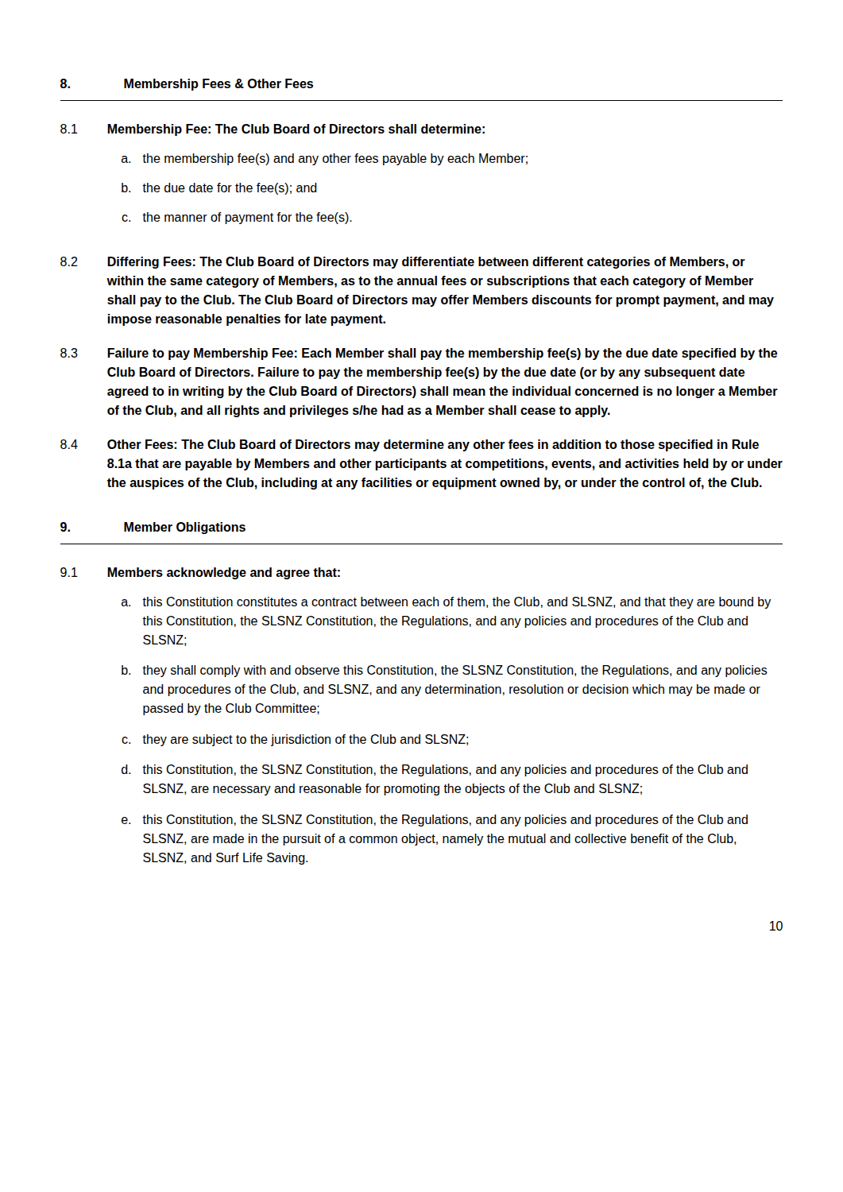8.
Membership Fees & Other Fees
8.1 Membership Fee: The Club Board of Directors shall determine:
the membership fee(s) and any other fees payable by each Member;
the due date for the fee(s); and
the manner of payment for the fee(s).
8.2 Differing Fees: The Club Board of Directors may differentiate between different categories of Members, or within the same category of Members, as to the annual fees or subscriptions that each category of Member shall pay to the Club. The Club Board of Directors may offer Members discounts for prompt payment, and may impose reasonable penalties for late payment.
8.3 Failure to pay Membership Fee: Each Member shall pay the membership fee(s) by the due date specified by the Club Board of Directors. Failure to pay the membership fee(s) by the due date (or by any subsequent date agreed to in writing by the Club Board of Directors) shall mean the individual concerned is no longer a Member of the Club, and all rights and privileges s/he had as a Member shall cease to apply.
8.4 Other Fees: The Club Board of Directors may determine any other fees in addition to those specified in Rule 8.1a that are payable by Members and other participants at competitions, events, and activities held by or under the auspices of the Club, including at any facilities or equipment owned by, or under the control of, the Club.
9.
Member Obligations
9.1 Members acknowledge and agree that:
this Constitution constitutes a contract between each of them, the Club, and SLSNZ, and that they are bound by this Constitution, the SLSNZ Constitution, the Regulations, and any policies and procedures of the Club and SLSNZ;
they shall comply with and observe this Constitution, the SLSNZ Constitution, the Regulations, and any policies and procedures of the Club, and SLSNZ, and any determination, resolution or decision which may be made or passed by the Club Committee;
they are subject to the jurisdiction of the Club and SLSNZ;
this Constitution, the SLSNZ Constitution, the Regulations, and any policies and procedures of the Club and SLSNZ, are necessary and reasonable for promoting the objects of the Club and SLSNZ;
this Constitution, the SLSNZ Constitution, the Regulations, and any policies and procedures of the Club and SLSNZ, are made in the pursuit of a common object, namely the mutual and collective benefit of the Club, SLSNZ, and Surf Life Saving.
10